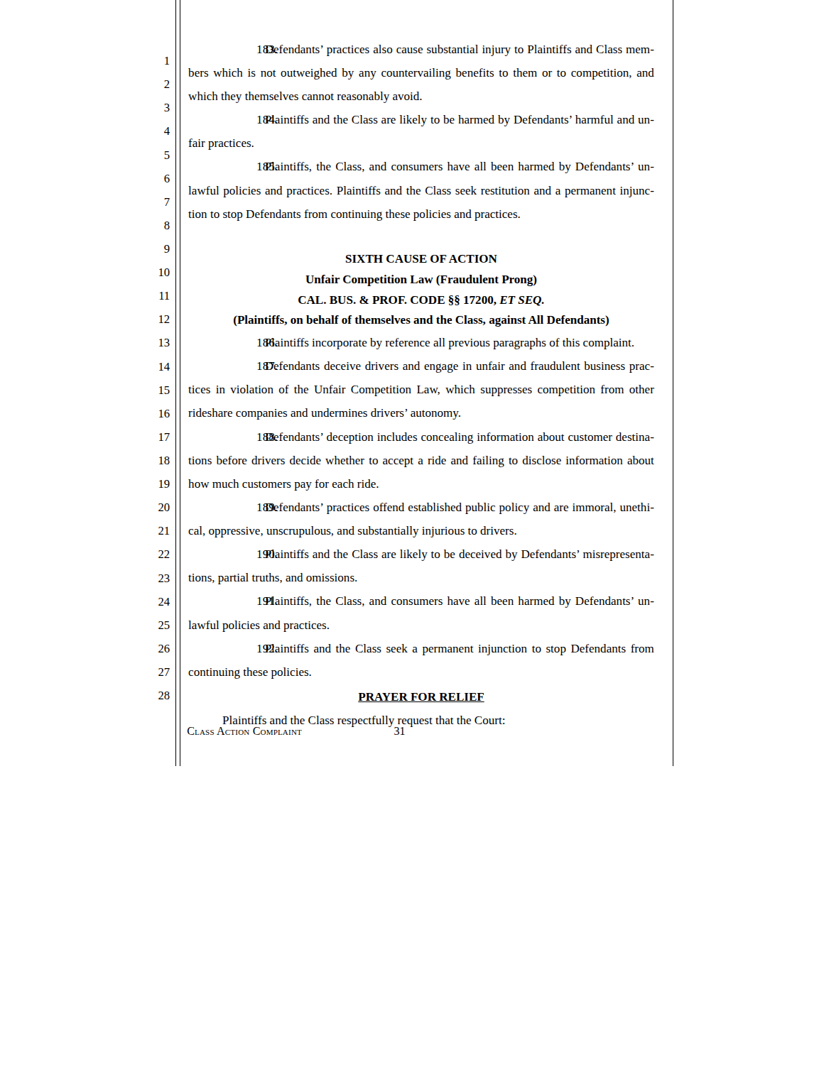1
2
3
4
5
6
7
8
9
10
11
12
13
14
15
16
17
18
19
20
21
22
23
24
25
26
27
28
183. Defendants’ practices also cause substantial injury to Plaintiffs and Class members which is not outweighed by any countervailing benefits to them or to competition, and which they themselves cannot reasonably avoid.
184. Plaintiffs and the Class are likely to be harmed by Defendants’ harmful and unfair practices.
185. Plaintiffs, the Class, and consumers have all been harmed by Defendants’ unlawful policies and practices. Plaintiffs and the Class seek restitution and a permanent injunction to stop Defendants from continuing these policies and practices.
SIXTH CAUSE OF ACTION
Unfair Competition Law (Fraudulent Prong)
CAL. BUS. & PROF. CODE §§ 17200, ET SEQ.
(Plaintiffs, on behalf of themselves and the Class, against All Defendants)
186. Plaintiffs incorporate by reference all previous paragraphs of this complaint.
187. Defendants deceive drivers and engage in unfair and fraudulent business practices in violation of the Unfair Competition Law, which suppresses competition from other rideshare companies and undermines drivers’ autonomy.
188. Defendants’ deception includes concealing information about customer destinations before drivers decide whether to accept a ride and failing to disclose information about how much customers pay for each ride.
189. Defendants’ practices offend established public policy and are immoral, unethical, oppressive, unscrupulous, and substantially injurious to drivers.
190. Plaintiffs and the Class are likely to be deceived by Defendants’ misrepresentations, partial truths, and omissions.
191. Plaintiffs, the Class, and consumers have all been harmed by Defendants’ unlawful policies and practices.
192. Plaintiffs and the Class seek a permanent injunction to stop Defendants from continuing these policies.
PRAYER FOR RELIEF
Plaintiffs and the Class respectfully request that the Court:
Class Action Complaint 31